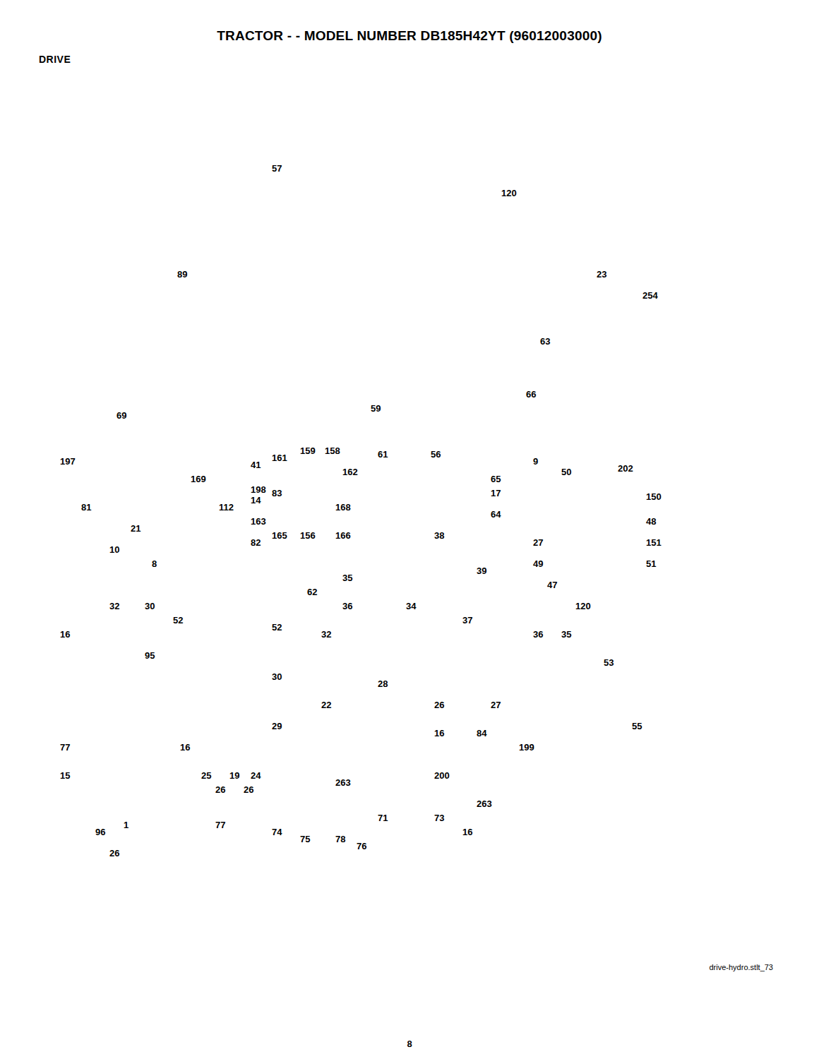TRACTOR - - MODEL NUMBER DB185H42YT (96012003000)
DRIVE
57 120 89 23 254 63 66 59 69 61 56 9 197 161 159 158 162 169 198 83 14 112 163 168 165 156 166 82 81 21 10 8 41 65 17 64 38 39 50 202 150 48 27 151 49 51 47 120 35 62 36 34 37 36 35 53 32 30 52 16 52 32 95 30 28 22 29 26 27 16 84 199 55 77 15 16 25 19 24 26 26 263 200 71 73 263 16 74 75 78 76 77 96 26 1 drive-hydro.stlt_73
8